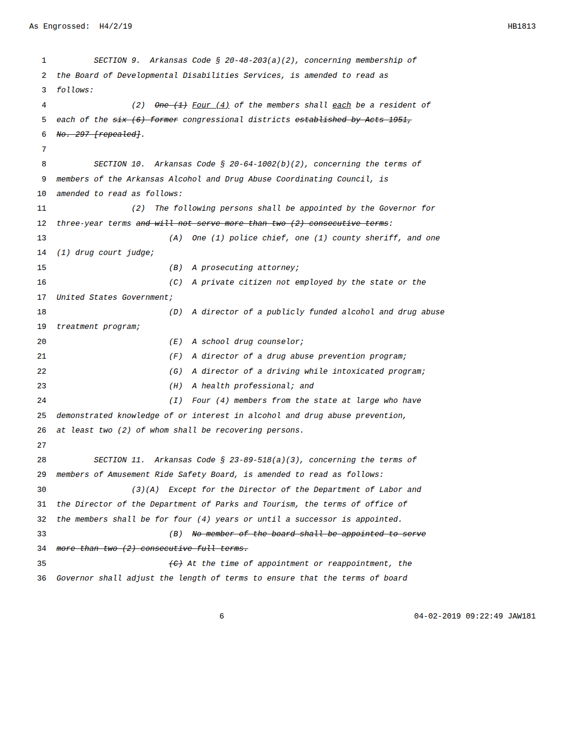As Engrossed: H4/2/19 HB1813
SECTION 9. Arkansas Code § 20-48-203(a)(2), concerning membership of
the Board of Developmental Disabilities Services, is amended to read as
follows:
(2) One (1) Four (4) of the members shall each be a resident of
each of the six (6) former congressional districts established by Acts 1951,
No. 297 [repealed].
SECTION 10. Arkansas Code § 20-64-1002(b)(2), concerning the terms of
members of the Arkansas Alcohol and Drug Abuse Coordinating Council, is
amended to read as follows:
(2) The following persons shall be appointed by the Governor for
three-year terms and will not serve more than two (2) consecutive terms:
(A) One (1) police chief, one (1) county sheriff, and one
(1) drug court judge;
(B) A prosecuting attorney;
(C) A private citizen not employed by the state or the
United States Government;
(D) A director of a publicly funded alcohol and drug abuse
treatment program;
(E) A school drug counselor;
(F) A director of a drug abuse prevention program;
(G) A director of a driving while intoxicated program;
(H) A health professional; and
(I) Four (4) members from the state at large who have
demonstrated knowledge of or interest in alcohol and drug abuse prevention,
at least two (2) of whom shall be recovering persons.
SECTION 11. Arkansas Code § 23-89-518(a)(3), concerning the terms of
members of Amusement Ride Safety Board, is amended to read as follows:
(3)(A) Except for the Director of the Department of Labor and
the Director of the Department of Parks and Tourism, the terms of office of
the members shall be for four (4) years or until a successor is appointed.
(B) No member of the board shall be appointed to serve
more than two (2) consecutive full terms.
(C) At the time of appointment or reappointment, the
Governor shall adjust the length of terms to ensure that the terms of board
6 04-02-2019 09:22:49 JAW181